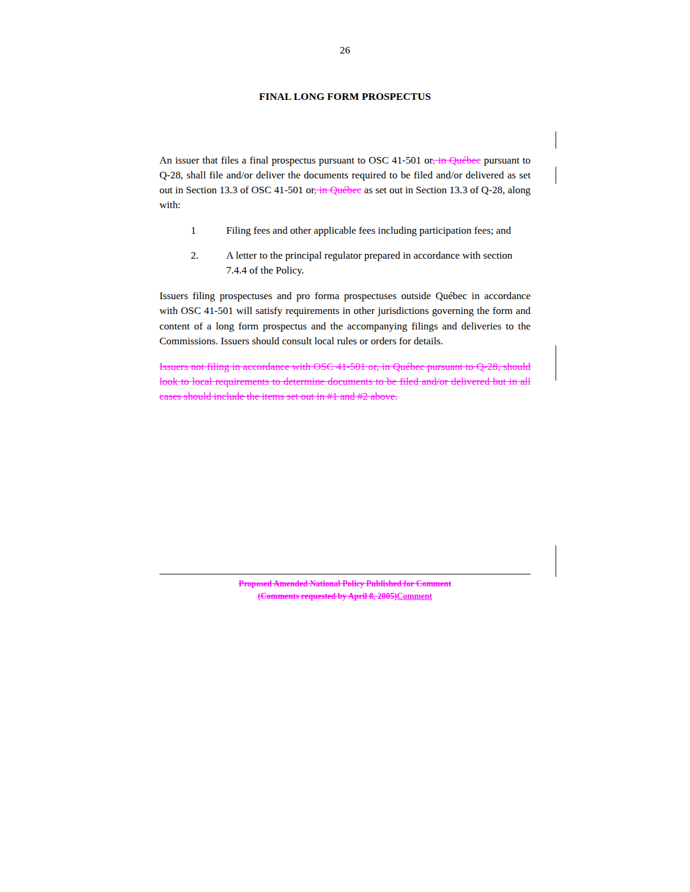26
FINAL LONG FORM PROSPECTUS
An issuer that files a final prospectus pursuant to OSC 41-501 or, in Québec pursuant to Q-28, shall file and/or deliver the documents required to be filed and/or delivered as set out in Section 13.3 of OSC 41-501 or, in Québec as set out in Section 13.3 of Q-28, along with:
1 Filing fees and other applicable fees including participation fees; and
2. A letter to the principal regulator prepared in accordance with section 7.4.4 of the Policy.
Issuers filing prospectuses and pro forma prospectuses outside Québec in accordance with OSC 41-501 will satisfy requirements in other jurisdictions governing the form and content of a long form prospectus and the accompanying filings and deliveries to the Commissions. Issuers should consult local rules or orders for details.
Issuers not filing in accordance with OSC 41-501 or, in Québec pursuant to Q-28, should look to local requirements to determine documents to be filed and/or delivered but in all cases should include the items set out in #1 and #2 above.
Proposed Amended National Policy Published for Comment
(Comments requested by April 8, 2005) Comment